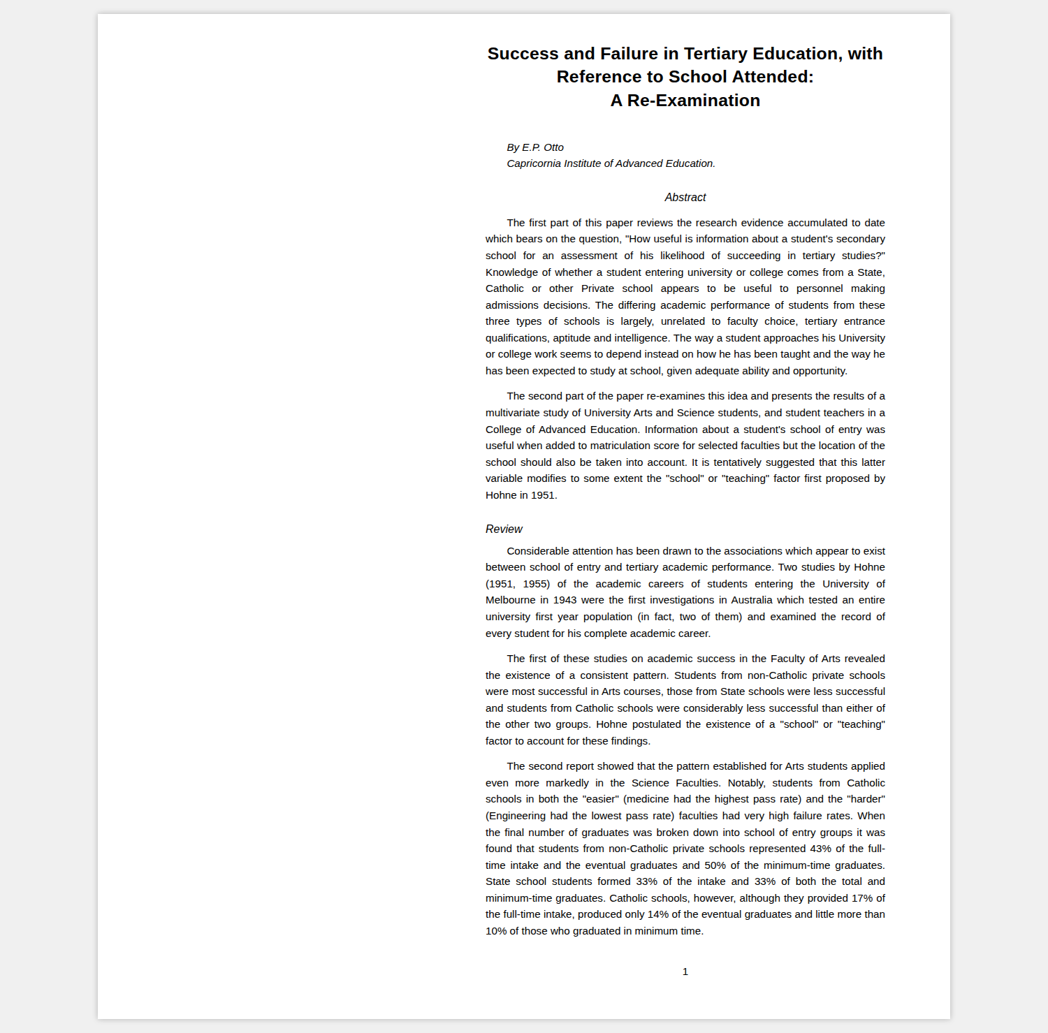Success and Failure in Tertiary Education, with Reference to School Attended:
A Re-Examination
By E.P. Otto Capricornia Institute of Advanced Education.
Abstract
The first part of this paper reviews the research evidence accumulated to date which bears on the question, "How useful is information about a student's secondary school for an assessment of his likelihood of succeeding in tertiary studies?" Knowledge of whether a student entering university or college comes from a State, Catholic or other Private school appears to be useful to personnel making admissions decisions. The differing academic performance of students from these three types of schools is largely, unrelated to faculty choice, tertiary entrance qualifications, aptitude and intelligence. The way a student approaches his University or college work seems to depend instead on how he has been taught and the way he has been expected to study at school, given adequate ability and opportunity.
The second part of the paper re-examines this idea and presents the results of a multivariate study of University Arts and Science students, and student teachers in a College of Advanced Education. Information about a student's school of entry was useful when added to matriculation score for selected faculties but the location of the school should also be taken into account. It is tentatively suggested that this latter variable modifies to some extent the "school" or "teaching" factor first proposed by Hohne in 1951.
Review
Considerable attention has been drawn to the associations which appear to exist between school of entry and tertiary academic performance. Two studies by Hohne (1951, 1955) of the academic careers of students entering the University of Melbourne in 1943 were the first investigations in Australia which tested an entire university first year population (in fact, two of them) and examined the record of every student for his complete academic career.
The first of these studies on academic success in the Faculty of Arts revealed the existence of a consistent pattern. Students from non-Catholic private schools were most successful in Arts courses, those from State schools were less successful and students from Catholic schools were considerably less successful than either of the other two groups. Hohne postulated the existence of a "school" or "teaching" factor to account for these findings.
The second report showed that the pattern established for Arts students applied even more markedly in the Science Faculties. Notably, students from Catholic schools in both the "easier" (medicine had the highest pass rate) and the "harder" (Engineering had the lowest pass rate) faculties had very high failure rates. When the final number of graduates was broken down into school of entry groups it was found that students from non-Catholic private schools represented 43% of the full-time intake and the eventual graduates and 50% of the minimum-time graduates. State school students formed 33% of the intake and 33% of both the total and minimum-time graduates. Catholic schools, however, although they provided 17% of the full-time intake, produced only 14% of the eventual graduates and little more than 10% of those who graduated in minimum time.
1